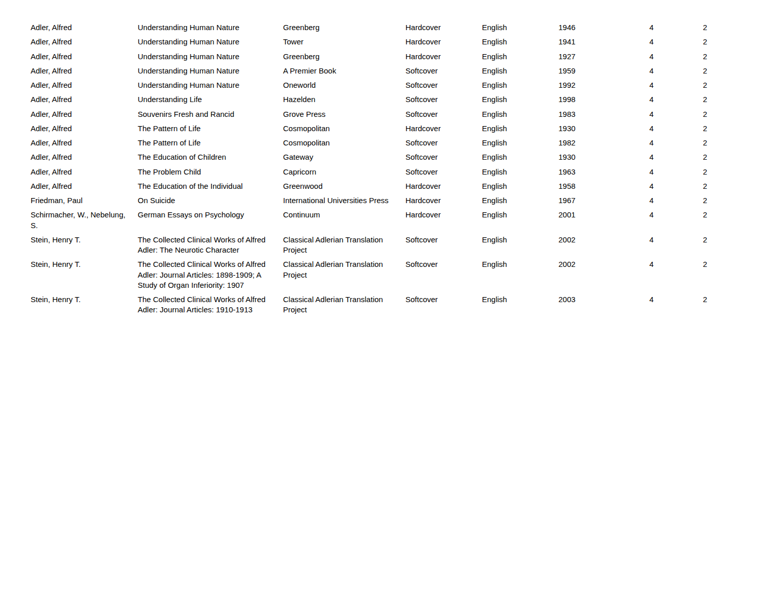| Adler, Alfred | Understanding Human Nature | Greenberg | Hardcover | English | 1946 | 4 | 2 |
| Adler, Alfred | Understanding Human Nature | Tower | Hardcover | English | 1941 | 4 | 2 |
| Adler, Alfred | Understanding Human Nature | Greenberg | Hardcover | English | 1927 | 4 | 2 |
| Adler, Alfred | Understanding Human Nature | A Premier Book | Softcover | English | 1959 | 4 | 2 |
| Adler, Alfred | Understanding Human Nature | Oneworld | Softcover | English | 1992 | 4 | 2 |
| Adler, Alfred | Understanding Life | Hazelden | Softcover | English | 1998 | 4 | 2 |
| Adler, Alfred | Souvenirs Fresh and Rancid | Grove Press | Softcover | English | 1983 | 4 | 2 |
| Adler, Alfred | The Pattern of Life | Cosmopolitan | Hardcover | English | 1930 | 4 | 2 |
| Adler, Alfred | The Pattern of Life | Cosmopolitan | Softcover | English | 1982 | 4 | 2 |
| Adler, Alfred | The Education of Children | Gateway | Softcover | English | 1930 | 4 | 2 |
| Adler, Alfred | The Problem Child | Capricorn | Softcover | English | 1963 | 4 | 2 |
| Adler, Alfred | The Education of the Individual | Greenwood | Hardcover | English | 1958 | 4 | 2 |
| Friedman, Paul | On Suicide | International Universities Press | Hardcover | English | 1967 | 4 | 2 |
| Schirmacher, W., Nebelung, S. | German Essays on Psychology | Continuum | Hardcover | English | 2001 | 4 | 2 |
| Stein, Henry T. | The Collected Clinical Works of Alfred Adler: The Neurotic Character | Classical Adlerian Translation Project | Softcover | English | 2002 | 4 | 2 |
| Stein, Henry T. | The Collected Clinical Works of Alfred Adler: Journal Articles: 1898-1909; A Study of Organ Inferiority: 1907 | Classical Adlerian Translation Project | Softcover | English | 2002 | 4 | 2 |
| Stein, Henry T. | The Collected Clinical Works of Alfred Adler: Journal Articles: 1910-1913 | Classical Adlerian Translation Project | Softcover | English | 2003 | 4 | 2 |